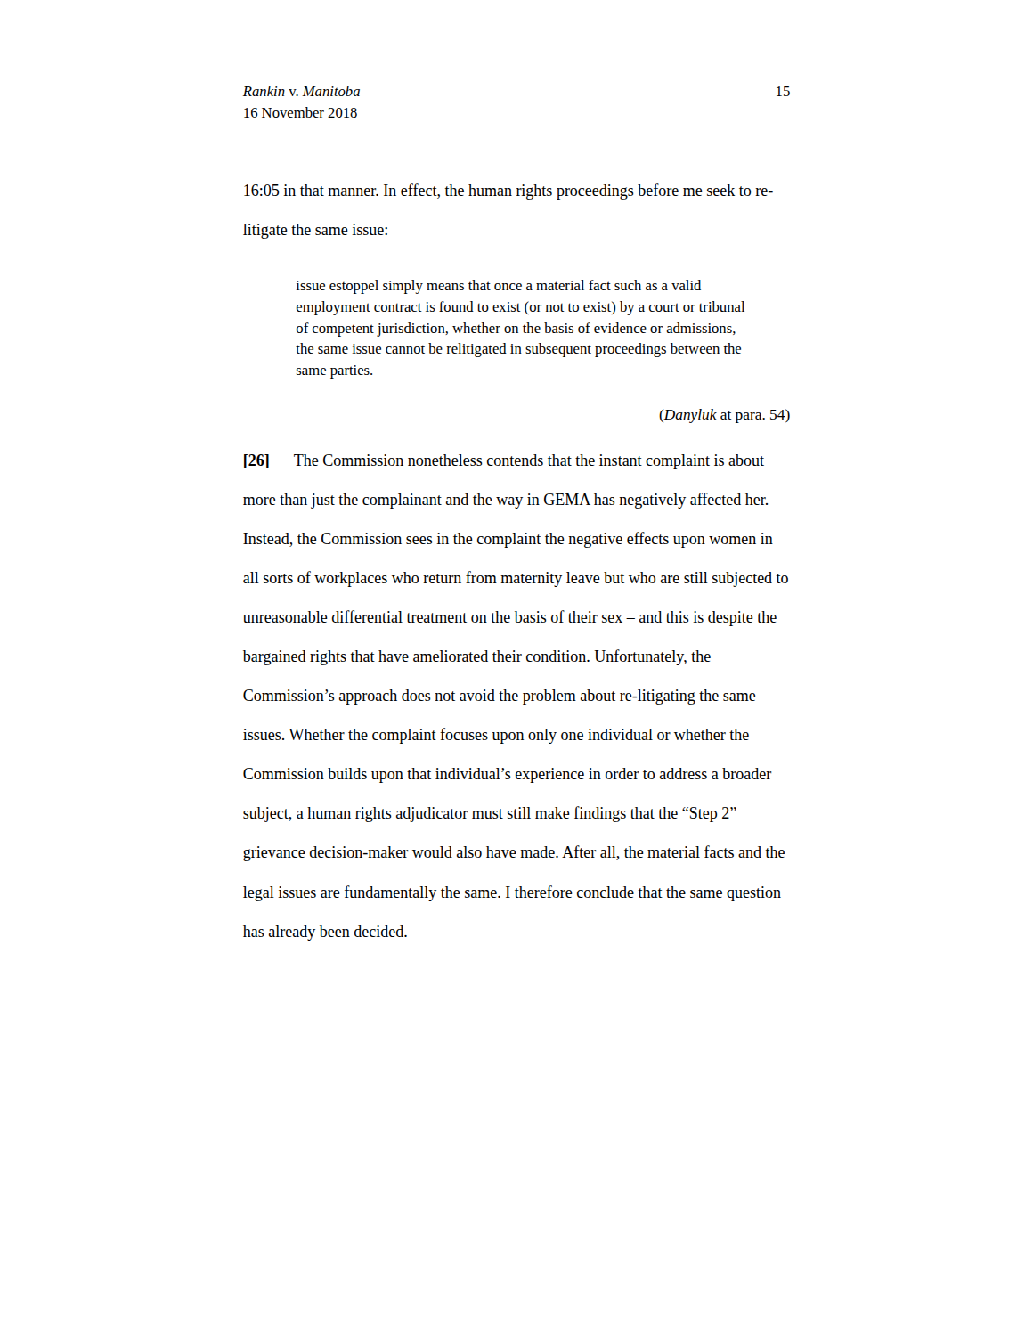Rankin v. Manitoba
16 November 2018
15
16:05 in that manner. In effect, the human rights proceedings before me seek to re-litigate the same issue:
issue estoppel simply means that once a material fact such as a valid employment contract is found to exist (or not to exist) by a court or tribunal of competent jurisdiction, whether on the basis of evidence or admissions, the same issue cannot be relitigated in subsequent proceedings between the same parties.
(Danyluk at para. 54)
[26] The Commission nonetheless contends that the instant complaint is about more than just the complainant and the way in GEMA has negatively affected her. Instead, the Commission sees in the complaint the negative effects upon women in all sorts of workplaces who return from maternity leave but who are still subjected to unreasonable differential treatment on the basis of their sex – and this is despite the bargained rights that have ameliorated their condition. Unfortunately, the Commission’s approach does not avoid the problem about re-litigating the same issues. Whether the complaint focuses upon only one individual or whether the Commission builds upon that individual’s experience in order to address a broader subject, a human rights adjudicator must still make findings that the “Step 2” grievance decision-maker would also have made. After all, the material facts and the legal issues are fundamentally the same. I therefore conclude that the same question has already been decided.